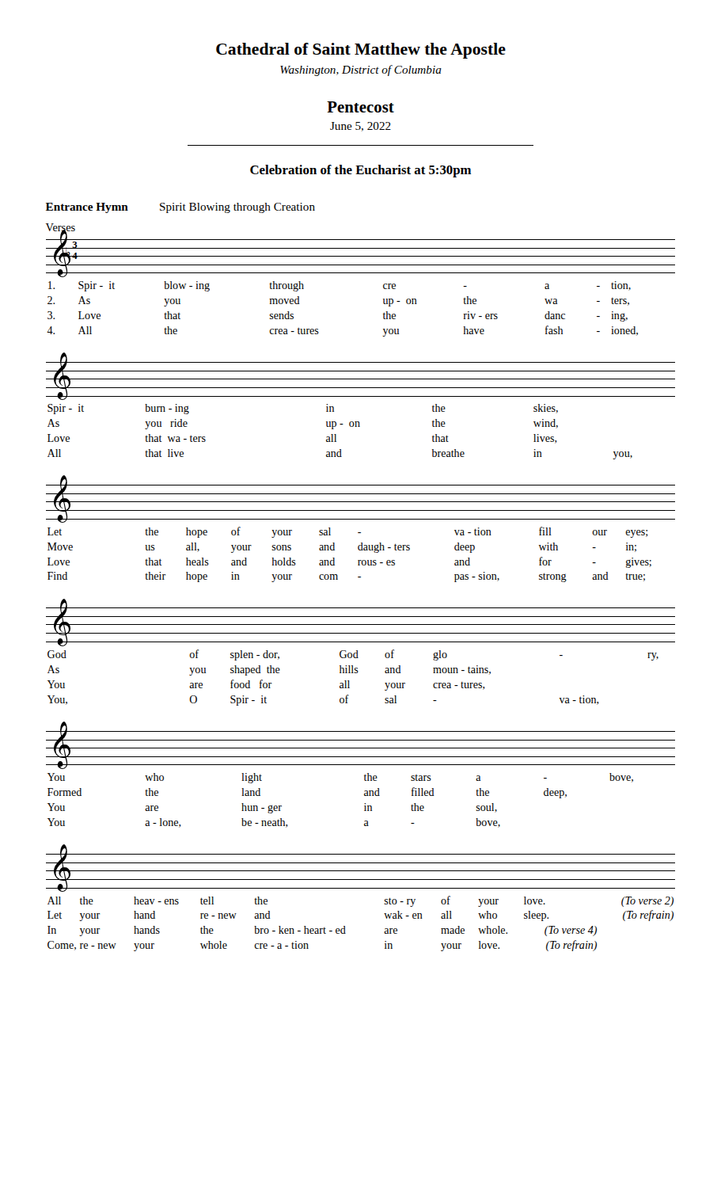Cathedral of Saint Matthew the Apostle
Washington, District of Columbia
Pentecost
June 5, 2022
Celebration of the Eucharist at 5:30pm
Entrance Hymn Spirit Blowing through Creation
Verses
𝄞 ♭ 3
4
| 1. | Spir - it | blow - ing | through | cre | - | a | - | tion, |
| 2. | As | you | moved | up - on | the | wa | - | ters, |
| 3. | Love | that | sends | the | riv - ers | danc | - | ing, |
| 4. | All | the | crea - tures | you | have | fash | - | ioned, |
𝄞
| Spir - it | burn - ing | in | the | skies, |
| As | you ride | up - on | the | wind, |
| Love | that wa - ters | all | that | lives, |
| All | that live | and | breathe | in | you, |
𝄞
| Let | the | hope | of | your | sal | - | va - tion | fill | our | eyes; |
| Move | us | all, | your | sons | and | daugh - ters | deep | with | - | in; |
| Love | that | heals | and | holds | and | rous - es | and | for | - | gives; |
| Find | their | hope | in | your | com | - | pas - sion, | strong | and | true; |
𝄞
| God | of | splen - dor, | God | of | glo | - | ry, |
| As | you | shaped the | hills | and | moun - tains, |
| You | are | food for | all | your | crea - tures, |
| You, | O | Spir - it | of | sal | - | va - tion, |
𝄞
| You | who | light | the | stars | a | - | bove, |
| Formed | the | land | and | filled | the | deep, |
| You | are | hun - ger | in | the | soul, |
| You | a - lone, | be - neath, | a | - | bove, |
𝄞
| All | the | heav - ens | tell | the | sto - ry | of | your | love. | (To verse 2) |
| Let | your | hand | re - new | and | wak - en | all | who | sleep. | (To refrain) |
| In | your | hands | the | bro - ken - heart - ed | are | made | whole. | (To verse 4) |
| Come, | re - new | your | whole | cre - a - tion | in | your | love. | (To refrain) |